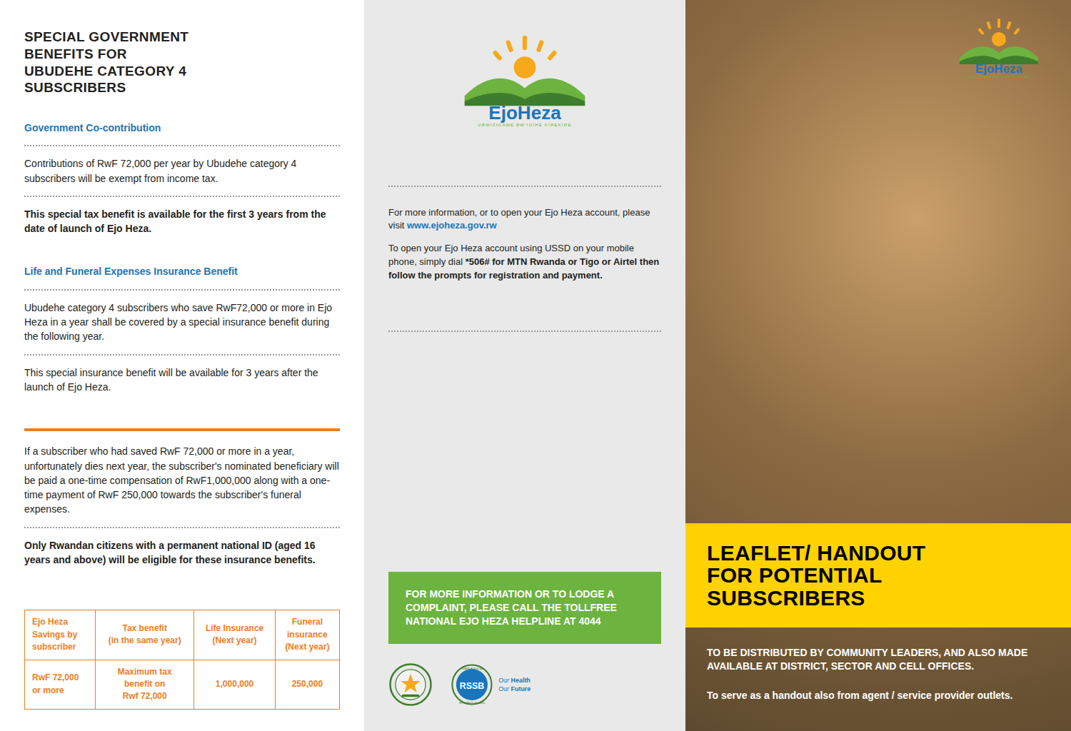Special Government
Benefits for
Ubudehe Category 4
Subscribers
Government Co-contribution
Contributions of RwF 72,000 per year by Ubudehe category 4 subscribers will be exempt from income tax.
This special tax benefit is available for the first 3 years from the date of launch of Ejo Heza.
Life and Funeral Expenses Insurance Benefit
Ubudehe category 4 subscribers who save RwF72,000 or more in Ejo Heza in a year shall be covered by a special insurance benefit during the following year.
This special insurance benefit will be available for 3 years after the launch of Ejo Heza.
If a subscriber who had saved RwF 72,000 or more in a year, unfortunately dies next year, the subscriber's nominated beneficiary will be paid a one-time compensation of RwF1,000,000 along with a one-time payment of RwF 250,000 towards the subscriber's funeral expenses.
Only Rwandan citizens with a permanent national ID (aged 16 years and above) will be eligible for these insurance benefits.
| Ejo Heza Savings by subscriber | Tax benefit (in the same year) | Life Insurance (Next year) | Funeral insurance (Next year) |
| --- | --- | --- | --- |
| RwF 72,000 or more | Maximum tax benefit on Rwf 72,000 | 1,000,000 | 250,000 |
EjoHeza UBWIZIGAME BW'IGIHE KIREKIRE
For more information, or to open your Ejo Heza account, please visit www.ejoheza.gov.rw
To open your Ejo Heza account using USSD on your mobile phone, simply dial *506# for MTN Rwanda or Tigo or Airtel then follow the prompts for registration and payment.
For more information or to lodge a complaint, please call the tollfree national Ejo Heza helpline at 4044
RSSB RWANDA SOCIAL SECURITY BOARD Our Health Our Future
EjoHeza UBWIZIGAME BW'IGIHE KIREKIRE
Leaflet/ Handout
for Potential
Subscribers
To be distributed by community leaders, and also made available at district, sector and cell offices. To serve as a handout also from agent / service provider outlets.